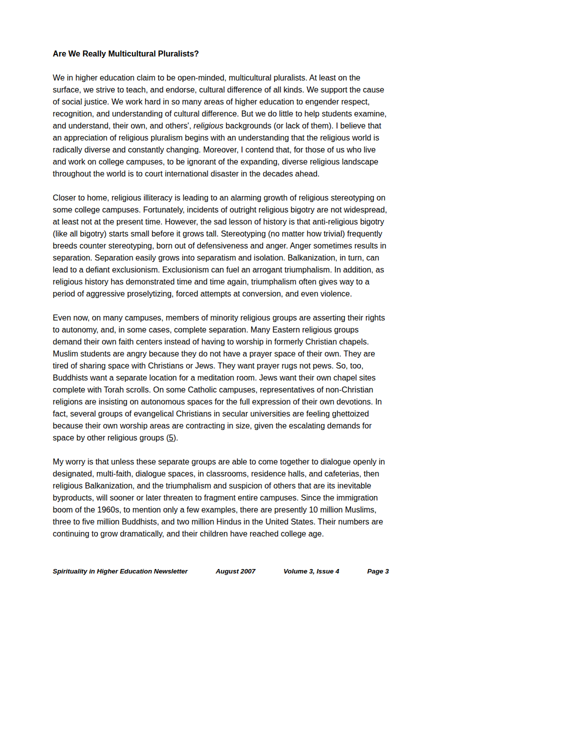Are We Really Multicultural Pluralists?
We in higher education claim to be open-minded, multicultural pluralists. At least on the surface, we strive to teach, and endorse, cultural difference of all kinds. We support the cause of social justice. We work hard in so many areas of higher education to engender respect, recognition, and understanding of cultural difference. But we do little to help students examine, and understand, their own, and others', religious backgrounds (or lack of them). I believe that an appreciation of religious pluralism begins with an understanding that the religious world is radically diverse and constantly changing. Moreover, I contend that, for those of us who live and work on college campuses, to be ignorant of the expanding, diverse religious landscape throughout the world is to court international disaster in the decades ahead.
Closer to home, religious illiteracy is leading to an alarming growth of religious stereotyping on some college campuses. Fortunately, incidents of outright religious bigotry are not widespread, at least not at the present time. However, the sad lesson of history is that anti-religious bigotry (like all bigotry) starts small before it grows tall. Stereotyping (no matter how trivial) frequently breeds counter stereotyping, born out of defensiveness and anger. Anger sometimes results in separation. Separation easily grows into separatism and isolation. Balkanization, in turn, can lead to a defiant exclusionism. Exclusionism can fuel an arrogant triumphalism. In addition, as religious history has demonstrated time and time again, triumphalism often gives way to a period of aggressive proselytizing, forced attempts at conversion, and even violence.
Even now, on many campuses, members of minority religious groups are asserting their rights to autonomy, and, in some cases, complete separation. Many Eastern religious groups demand their own faith centers instead of having to worship in formerly Christian chapels. Muslim students are angry because they do not have a prayer space of their own. They are tired of sharing space with Christians or Jews. They want prayer rugs not pews. So, too, Buddhists want a separate location for a meditation room. Jews want their own chapel sites complete with Torah scrolls. On some Catholic campuses, representatives of non-Christian religions are insisting on autonomous spaces for the full expression of their own devotions. In fact, several groups of evangelical Christians in secular universities are feeling ghettoized because their own worship areas are contracting in size, given the escalating demands for space by other religious groups (5).
My worry is that unless these separate groups are able to come together to dialogue openly in designated, multi-faith, dialogue spaces, in classrooms, residence halls, and cafeterias, then religious Balkanization, and the triumphalism and suspicion of others that are its inevitable byproducts, will sooner or later threaten to fragment entire campuses. Since the immigration boom of the 1960s, to mention only a few examples, there are presently 10 million Muslims, three to five million Buddhists, and two million Hindus in the United States. Their numbers are continuing to grow dramatically, and their children have reached college age.
Spirituality in Higher Education Newsletter August 2007 Volume 3, Issue 4 Page 3